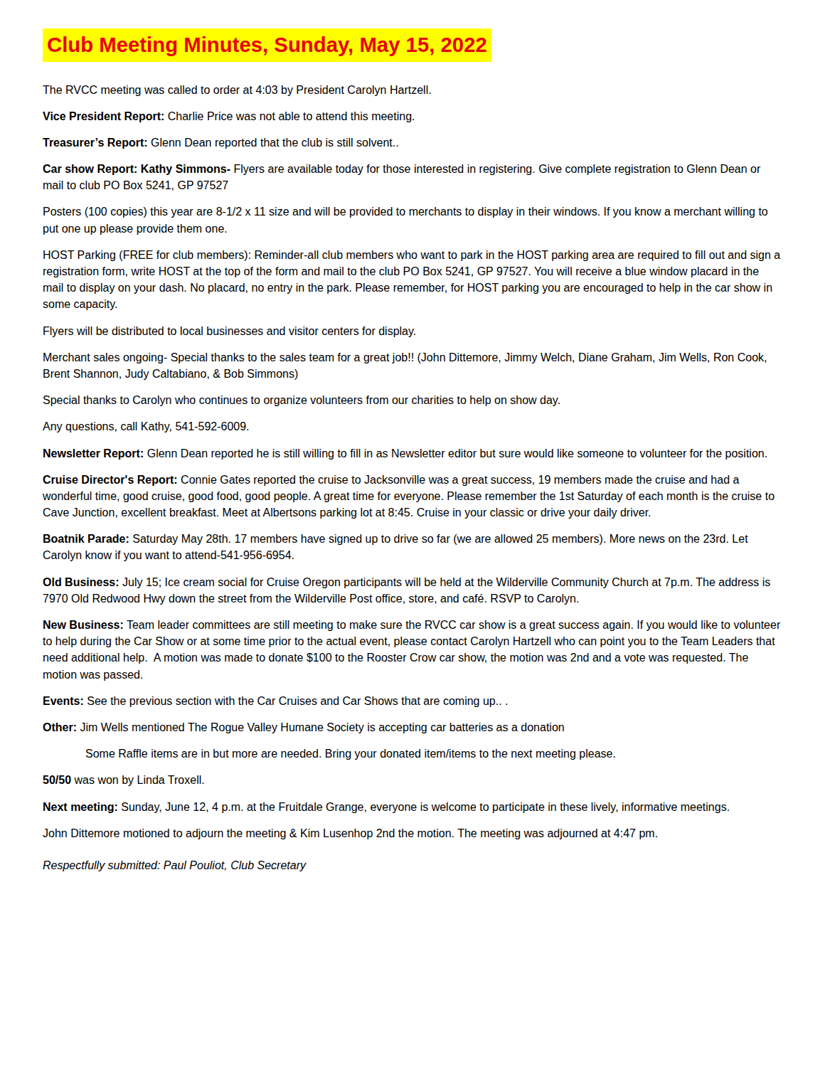Club Meeting Minutes, Sunday, May 15, 2022
The RVCC meeting was called to order at 4:03 by President Carolyn Hartzell.
Vice President Report: Charlie Price was not able to attend this meeting.
Treasurer’s Report: Glenn Dean reported that the club is still solvent..
Car show Report: Kathy Simmons- Flyers are available today for those interested in registering. Give complete registration to Glenn Dean or mail to club PO Box 5241, GP 97527
Posters (100 copies) this year are 8-1/2 x 11 size and will be provided to merchants to display in their windows. If you know a merchant willing to put one up please provide them one.
HOST Parking (FREE for club members): Reminder-all club members who want to park in the HOST parking area are required to fill out and sign a registration form, write HOST at the top of the form and mail to the club PO Box 5241, GP 97527. You will receive a blue window placard in the mail to display on your dash. No placard, no entry in the park. Please remember, for HOST parking you are encouraged to help in the car show in some capacity.
Flyers will be distributed to local businesses and visitor centers for display.
Merchant sales ongoing- Special thanks to the sales team for a great job!! (John Dittemore, Jimmy Welch, Diane Graham, Jim Wells, Ron Cook, Brent Shannon, Judy Caltabiano, & Bob Simmons)
Special thanks to Carolyn who continues to organize volunteers from our charities to help on show day.
Any questions, call Kathy, 541-592-6009.
Newsletter Report: Glenn Dean reported he is still willing to fill in as Newsletter editor but sure would like someone to volunteer for the position.
Cruise Director's Report: Connie Gates reported the cruise to Jacksonville was a great success, 19 members made the cruise and had a wonderful time, good cruise, good food, good people. A great time for everyone. Please remember the 1st Saturday of each month is the cruise to Cave Junction, excellent breakfast. Meet at Albertsons parking lot at 8:45. Cruise in your classic or drive your daily driver.
Boatnik Parade: Saturday May 28th. 17 members have signed up to drive so far (we are allowed 25 members). More news on the 23rd. Let Carolyn know if you want to attend-541-956-6954.
Old Business: July 15; Ice cream social for Cruise Oregon participants will be held at the Wilderville Community Church at 7p.m. The address is 7970 Old Redwood Hwy down the street from the Wilderville Post office, store, and café. RSVP to Carolyn.
New Business: Team leader committees are still meeting to make sure the RVCC car show is a great success again. If you would like to volunteer to help during the Car Show or at some time prior to the actual event, please contact Carolyn Hartzell who can point you to the Team Leaders that need additional help. A motion was made to donate $100 to the Rooster Crow car show, the motion was 2nd and a vote was requested. The motion was passed.
Events: See the previous section with the Car Cruises and Car Shows that are coming up.. .
Other: Jim Wells mentioned The Rogue Valley Humane Society is accepting car batteries as a donation
Some Raffle items are in but more are needed. Bring your donated item/items to the next meeting please.
50/50 was won by Linda Troxell.
Next meeting: Sunday, June 12, 4 p.m. at the Fruitdale Grange, everyone is welcome to participate in these lively, informative meetings.
John Dittemore motioned to adjourn the meeting & Kim Lusenhop 2nd the motion. The meeting was adjourned at 4:47 pm.
Respectfully submitted: Paul Pouliot, Club Secretary